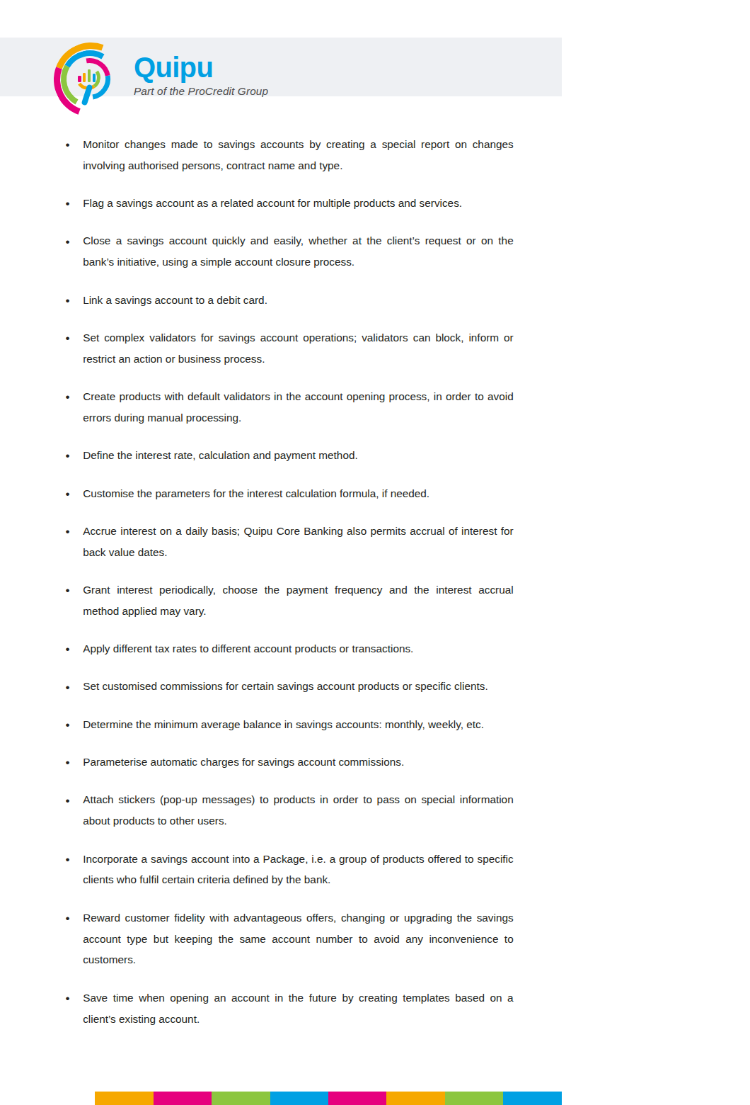Quipu
Part of the ProCredit Group
Monitor changes made to savings accounts by creating a special report on changes involving authorised persons, contract name and type.
Flag a savings account as a related account for multiple products and services.
Close a savings account quickly and easily, whether at the client’s request or on the bank’s initiative, using a simple account closure process.
Link a savings account to a debit card.
Set complex validators for savings account operations; validators can block, inform or restrict an action or business process.
Create products with default validators in the account opening process, in order to avoid errors during manual processing.
Define the interest rate, calculation and payment method.
Customise the parameters for the interest calculation formula, if needed.
Accrue interest on a daily basis; Quipu Core Banking also permits accrual of interest for back value dates.
Grant interest periodically, choose the payment frequency and the interest accrual method applied may vary.
Apply different tax rates to different account products or transactions.
Set customised commissions for certain savings account products or specific clients.
Determine the minimum average balance in savings accounts: monthly, weekly, etc.
Parameterise automatic charges for savings account commissions.
Attach stickers (pop-up messages) to products in order to pass on special information about products to other users.
Incorporate a savings account into a Package, i.e. a group of products offered to specific clients who fulfil certain criteria defined by the bank.
Reward customer fidelity with advantageous offers, changing or upgrading the savings account type but keeping the same account number to avoid any inconvenience to customers.
Save time when opening an account in the future by creating templates based on a client’s existing account.